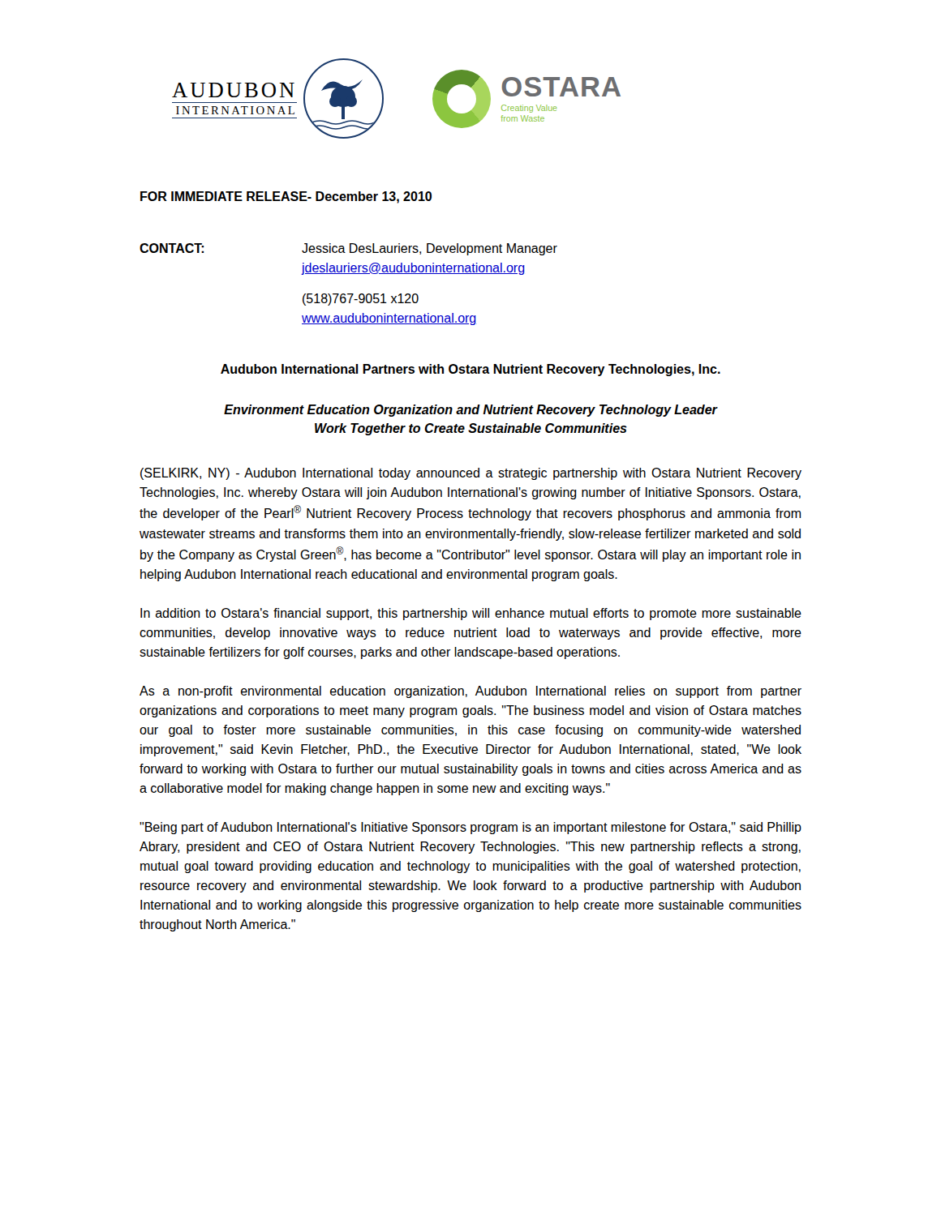AUDUBON INTERNATIONAL
OSTARA
Creating Value
from Waste
FOR IMMEDIATE RELEASE- December 13, 2010
CONTACT:
Jessica DesLauriers, Development Manager
jdeslauriers@auduboninternational.org
(518)767-9051 x120
www.auduboninternational.org
Audubon International Partners with Ostara Nutrient Recovery Technologies, Inc.
Environment Education Organization and Nutrient Recovery Technology Leader
Work Together to Create Sustainable Communities
(SELKIRK, NY) - Audubon International today announced a strategic partnership with Ostara Nutrient Recovery Technologies, Inc. whereby Ostara will join Audubon International's growing number of Initiative Sponsors. Ostara, the developer of the Pearl® Nutrient Recovery Process technology that recovers phosphorus and ammonia from wastewater streams and transforms them into an environmentally-friendly, slow-release fertilizer marketed and sold by the Company as Crystal Green®, has become a "Contributor" level sponsor. Ostara will play an important role in helping Audubon International reach educational and environmental program goals.
In addition to Ostara's financial support, this partnership will enhance mutual efforts to promote more sustainable communities, develop innovative ways to reduce nutrient load to waterways and provide effective, more sustainable fertilizers for golf courses, parks and other landscape-based operations.
As a non-profit environmental education organization, Audubon International relies on support from partner organizations and corporations to meet many program goals. "The business model and vision of Ostara matches our goal to foster more sustainable communities, in this case focusing on community-wide watershed improvement," said Kevin Fletcher, PhD., the Executive Director for Audubon International, stated, "We look forward to working with Ostara to further our mutual sustainability goals in towns and cities across America and as a collaborative model for making change happen in some new and exciting ways."
"Being part of Audubon International's Initiative Sponsors program is an important milestone for Ostara," said Phillip Abrary, president and CEO of Ostara Nutrient Recovery Technologies. "This new partnership reflects a strong, mutual goal toward providing education and technology to municipalities with the goal of watershed protection, resource recovery and environmental stewardship. We look forward to a productive partnership with Audubon International and to working alongside this progressive organization to help create more sustainable communities throughout North America."